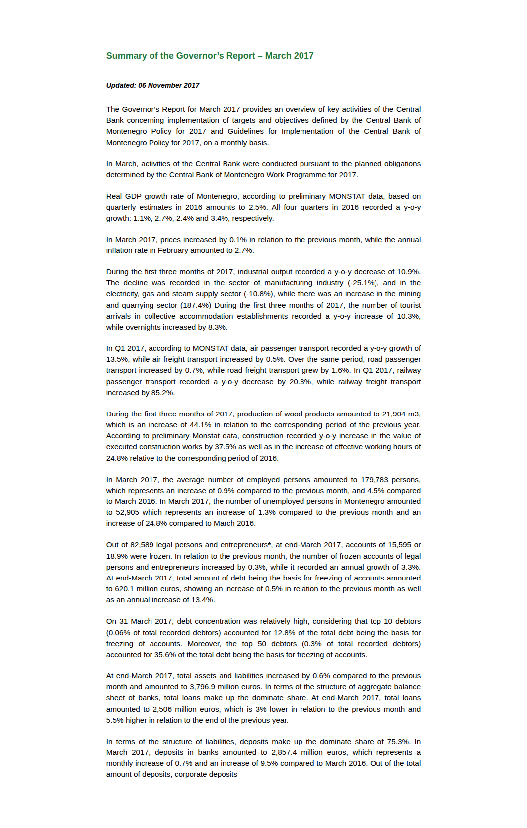Summary of the Governor’s Report – March 2017
Updated: 06 November 2017
The Governor’s Report for March 2017 provides an overview of key activities of the Central Bank concerning implementation of targets and objectives defined by the Central Bank of Montenegro Policy for 2017 and Guidelines for Implementation of the Central Bank of Montenegro Policy for 2017, on a monthly basis.
In March, activities of the Central Bank were conducted pursuant to the planned obligations determined by the Central Bank of Montenegro Work Programme for 2017.
Real GDP growth rate of Montenegro, according to preliminary MONSTAT data, based on quarterly estimates in 2016 amounts to 2.5%. All four quarters in 2016 recorded a y-o-y growth: 1.1%, 2.7%, 2.4% and 3.4%, respectively.
In March 2017, prices increased by 0.1% in relation to the previous month, while the annual inflation rate in February amounted to 2.7%.
During the first three months of 2017, industrial output recorded a y-o-y decrease of 10.9%. The decline was recorded in the sector of manufacturing industry (-25.1%), and in the electricity, gas and steam supply sector (-10.8%), while there was an increase in the mining and quarrying sector (187.4%) During the first three months of 2017, the number of tourist arrivals in collective accommodation establishments recorded a y-o-y increase of 10.3%, while overnights increased by 8.3%.
In Q1 2017, according to MONSTAT data, air passenger transport recorded a y-o-y growth of 13.5%, while air freight transport increased by 0.5%. Over the same period, road passenger transport increased by 0.7%, while road freight transport grew by 1.6%. In Q1 2017, railway passenger transport recorded a y-o-y decrease by 20.3%, while railway freight transport increased by 85.2%.
During the first three months of 2017, production of wood products amounted to 21,904 m3, which is an increase of 44.1% in relation to the corresponding period of the previous year. According to preliminary Monstat data, construction recorded y-o-y increase in the value of executed construction works by 37.5% as well as in the increase of effective working hours of 24.8% relative to the corresponding period of 2016.
In March 2017, the average number of employed persons amounted to 179,783 persons, which represents an increase of 0.9% compared to the previous month, and 4.5% compared to March 2016. In March 2017, the number of unemployed persons in Montenegro amounted to 52,905 which represents an increase of 1.3% compared to the previous month and an increase of 24.8% compared to March 2016.
Out of 82,589 legal persons and entrepreneurs*, at end-March 2017, accounts of 15,595 or 18.9% were frozen. In relation to the previous month, the number of frozen accounts of legal persons and entrepreneurs increased by 0.3%, while it recorded an annual growth of 3.3%. At end-March 2017, total amount of debt being the basis for freezing of accounts amounted to 620.1 million euros, showing an increase of 0.5% in relation to the previous month as well as an annual increase of 13.4%.
On 31 March 2017, debt concentration was relatively high, considering that top 10 debtors (0.06% of total recorded debtors) accounted for 12.8% of the total debt being the basis for freezing of accounts. Moreover, the top 50 debtors (0.3% of total recorded debtors) accounted for 35.6% of the total debt being the basis for freezing of accounts.
At end-March 2017, total assets and liabilities increased by 0.6% compared to the previous month and amounted to 3,796.9 million euros. In terms of the structure of aggregate balance sheet of banks, total loans make up the dominate share. At end-March 2017, total loans amounted to 2,506 million euros, which is 3% lower in relation to the previous month and 5.5% higher in relation to the end of the previous year.
In terms of the structure of liabilities, deposits make up the dominate share of 75.3%. In March 2017, deposits in banks amounted to 2,857.4 million euros, which represents a monthly increase of 0.7% and an increase of 9.5% compared to March 2016. Out of the total amount of deposits, corporate deposits